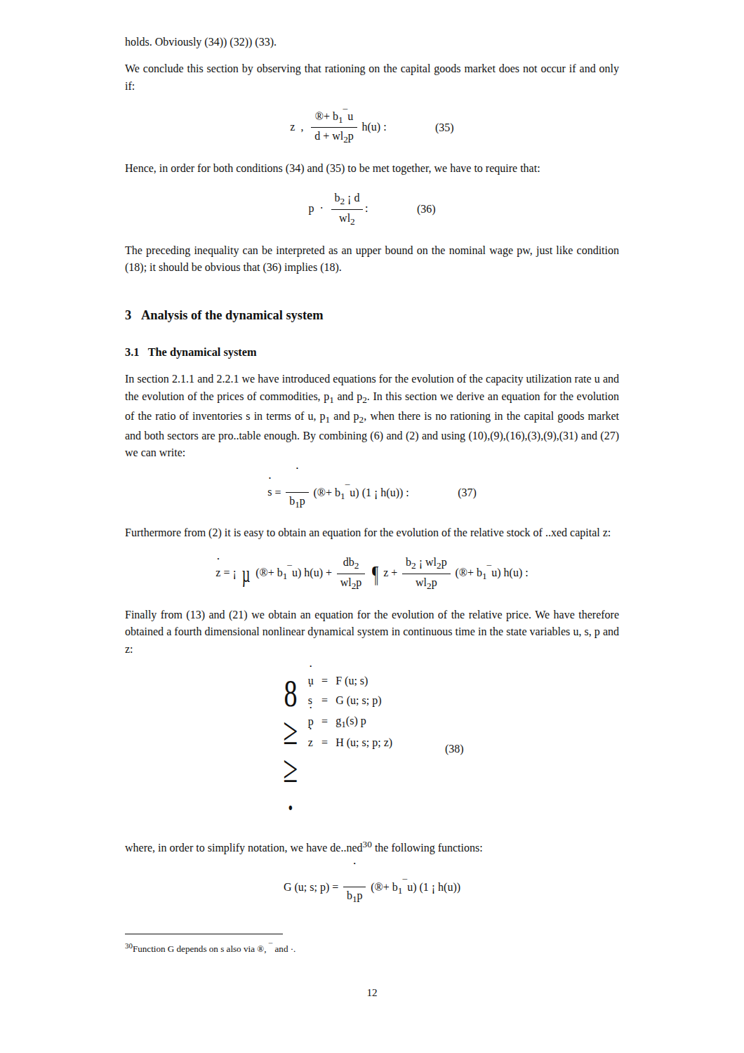holds. Obviously (34)) (32)) (33).
We conclude this section by observing that rationing on the capital goods market does not occur if and only if:
z , ®+ b1¯u d + wl2p h(u) :
(35)
Hence, in order for both conditions (34) and (35) to be met together, we have to require that:
p · b2 ¡ d wl2:
(36)
The preceding inequality can be interpreted as an upper bound on the nominal wage pw, just like condition (18); it should be obvious that (36) implies (18).
3 Analysis of the dynamical system
3.1 The dynamical system
In section 2.1.1 and 2.2.1 we have introduced equations for the evolution of the capacity utilization rate u and the evolution of the prices of commodities, p1 and p2. In this section we derive an equation for the evolution of the ratio of inventories s in terms of u, p1 and p2, when there is no rationing in the capital goods market and both sectors are pro..table enough. By combining (6) and (2) and using (10),(9),(16),(3),(9),(31) and (27) we can write:
s = b1p (®+ b1¯u) (1 ¡ h(u)) :
(37)
Furthermore from (2) it is easy to obtain an equation for the evolution of the relative stock of ..xed capital z:
z = ¡ µ (®+ b1¯u) h(u) + db2 wl2p ¶ z + b2 ¡ wl2p wl2p (®+ b1¯u) h(u) :
Finally from (13) and (21) we obtain an equation for the evolution of the relative price. We have therefore obtained a fourth dimensional nonlinear dynamical system in continuous time in the state variables u, s, p and z:
8
≥
≥
·
| u | = | F (u; s) |
| s | = | G (u; s; p) |
| p | = | g 1 (s) p |
| z | = | H (u; s; p; z) |
(38)
where, in order to simplify notation, we have de..ned30 the following functions:
G (u; s; p) = b1p (®+ b1¯u) (1 ¡ h(u))
30Function G depends on s also via ®, ¯ and ·.
12